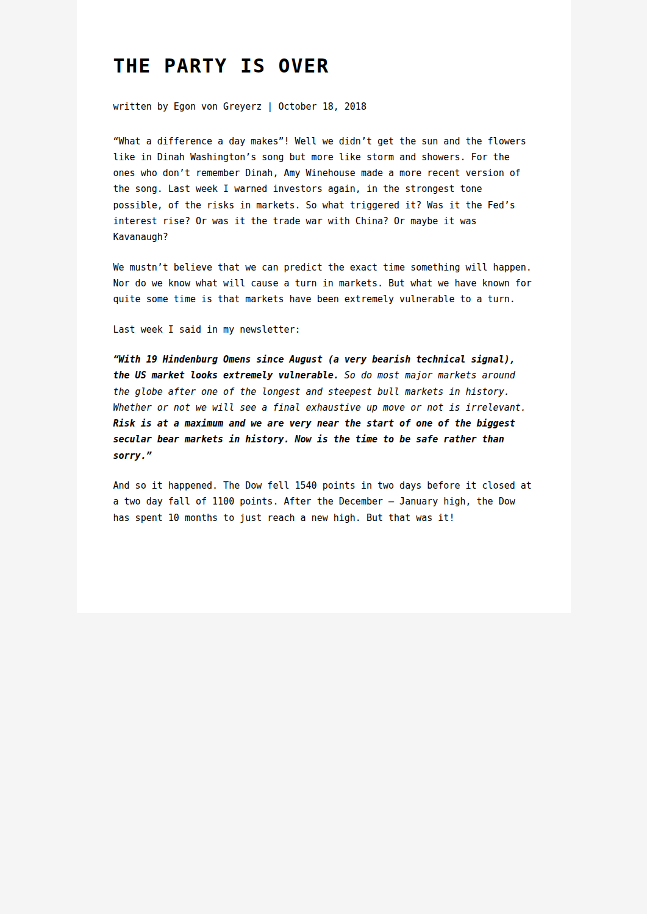THE PARTY IS OVER
written by Egon von Greyerz | October 18, 2018
“What a difference a day makes”! Well we didn’t get the sun and the flowers like in Dinah Washington’s song but more like storm and showers. For the ones who don’t remember Dinah, Amy Winehouse made a more recent version of the song. Last week I warned investors again, in the strongest tone possible, of the risks in markets. So what triggered it? Was it the Fed’s interest rise? Or was it the trade war with China? Or maybe it was Kavanaugh?
We mustn’t believe that we can predict the exact time something will happen. Nor do we know what will cause a turn in markets. But what we have known for quite some time is that markets have been extremely vulnerable to a turn.
Last week I said in my newsletter:
“With 19 Hindenburg Omens since August (a very bearish technical signal), the US market looks extremely vulnerable. So do most major markets around the globe after one of the longest and steepest bull markets in history. Whether or not we will see a final exhaustive up move or not is irrelevant. Risk is at a maximum and we are very near the start of one of the biggest secular bear markets in history. Now is the time to be safe rather than sorry.”
And so it happened. The Dow fell 1540 points in two days before it closed at a two day fall of 1100 points. After the December – January high, the Dow has spent 10 months to just reach a new high. But that was it!